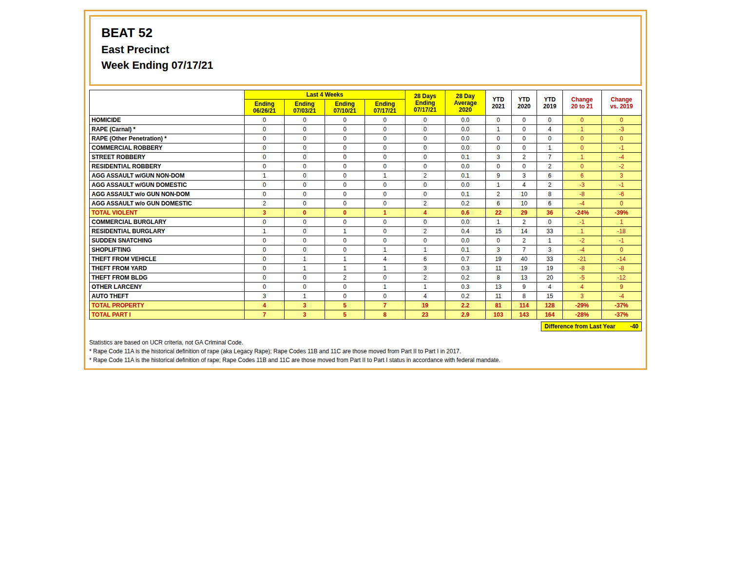BEAT 52
East Precinct
Week Ending 07/17/21
| | Last 4 Weeks | 28 Days Ending 07/17/21 | 28 Day Average 2020 | YTD 2021 | YTD 2020 | YTD 2019 | Change 20 to 21 | Change vs. 2019 |
| --- | --- | --- | --- | --- | --- | --- | --- | --- |
| Ending 06/26/21 | Ending 07/03/21 | Ending 07/10/21 | Ending 07/17/21 |
| HOMICIDE | 0 | 0 | 0 | 0 | 0 | 0.0 | 0 | 0 | 0 | 0 | 0 |
| RAPE (Carnal) * | 0 | 0 | 0 | 0 | 0 | 0.0 | 1 | 0 | 4 | 1 | -3 |
| RAPE (Other Penetration) * | 0 | 0 | 0 | 0 | 0 | 0.0 | 0 | 0 | 0 | 0 | 0 |
| COMMERCIAL ROBBERY | 0 | 0 | 0 | 0 | 0 | 0.0 | 0 | 0 | 1 | 0 | -1 |
| STREET ROBBERY | 0 | 0 | 0 | 0 | 0 | 0.1 | 3 | 2 | 7 | 1 | -4 |
| RESIDENTIAL ROBBERY | 0 | 0 | 0 | 0 | 0 | 0.0 | 0 | 0 | 2 | 0 | -2 |
| AGG ASSAULT w/GUN NON-DOM | 1 | 0 | 0 | 1 | 2 | 0.1 | 9 | 3 | 6 | 6 | 3 |
| AGG ASSAULT w/GUN DOMESTIC | 0 | 0 | 0 | 0 | 0 | 0.0 | 1 | 4 | 2 | -3 | -1 |
| AGG ASSAULT w/o GUN NON-DOM | 0 | 0 | 0 | 0 | 0 | 0.1 | 2 | 10 | 8 | -8 | -6 |
| AGG ASSAULT w/o GUN DOMESTIC | 2 | 0 | 0 | 0 | 2 | 0.2 | 6 | 10 | 6 | -4 | 0 |
| TOTAL VIOLENT | 3 | 0 | 0 | 1 | 4 | 0.6 | 22 | 29 | 36 | -24% | -39% |
| COMMERCIAL BURGLARY | 0 | 0 | 0 | 0 | 0 | 0.0 | 1 | 2 | 0 | -1 | 1 |
| RESIDENTIAL BURGLARY | 1 | 0 | 1 | 0 | 2 | 0.4 | 15 | 14 | 33 | 1 | -18 |
| SUDDEN SNATCHING | 0 | 0 | 0 | 0 | 0 | 0.0 | 0 | 2 | 1 | -2 | -1 |
| SHOPLIFTING | 0 | 0 | 0 | 1 | 1 | 0.1 | 3 | 7 | 3 | -4 | 0 |
| THEFT FROM VEHICLE | 0 | 1 | 1 | 4 | 6 | 0.7 | 19 | 40 | 33 | -21 | -14 |
| THEFT FROM YARD | 0 | 1 | 1 | 1 | 3 | 0.3 | 11 | 19 | 19 | -8 | -8 |
| THEFT FROM BLDG | 0 | 0 | 2 | 0 | 2 | 0.2 | 8 | 13 | 20 | -5 | -12 |
| OTHER LARCENY | 0 | 0 | 0 | 1 | 1 | 0.3 | 13 | 9 | 4 | 4 | 9 |
| AUTO THEFT | 3 | 1 | 0 | 0 | 4 | 0.2 | 11 | 8 | 15 | 3 | -4 |
| TOTAL PROPERTY | 4 | 3 | 5 | 7 | 19 | 2.2 | 81 | 114 | 128 | -29% | -37% |
| TOTAL PART I | 7 | 3 | 5 | 8 | 23 | 2.9 | 103 | 143 | 164 | -28% | -37% |
Difference from Last Year -40
Statistics are based on UCR criteria, not GA Criminal Code.
* Rape Code 11A is the historical definition of rape (aka Legacy Rape); Rape Codes 11B and 11C are those moved from Part II to Part I in 2017.
* Rape Code 11A is the historical definition of rape; Rape Codes 11B and 11C are those moved from Part II to Part I status in accordance with federal mandate.